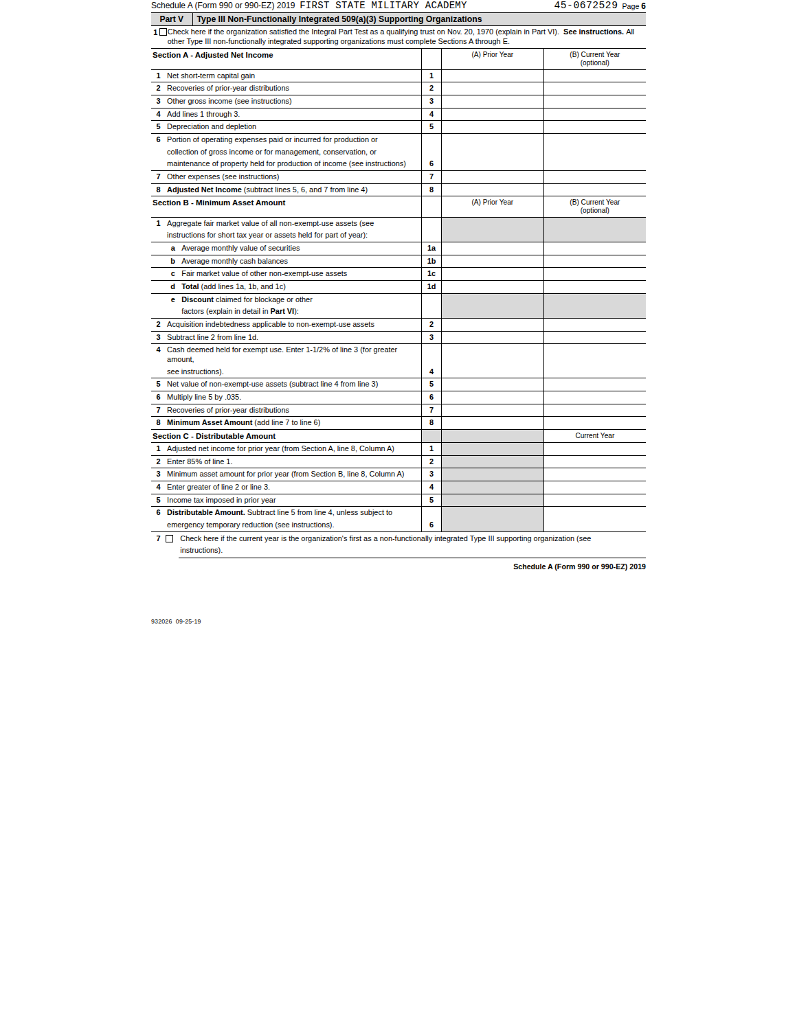Schedule A (Form 990 or 990-EZ) 2019 FIRST STATE MILITARY ACADEMY
45-0672529
Page 6
Part V
Type III Non-Functionally Integrated 509(a)(3) Supporting Organizations
1
Check here if the organization satisfied the Integral Part Test as a qualifying trust on Nov. 20, 1970 (explain in Part VI). See instructions. All other Type III non-functionally integrated supporting organizations must complete Sections A through E.
| Section A - Adjusted Net Income | | (A) Prior Year | (B) Current Year (optional) |
| 1 | Net short-term capital gain | 1 | | |
| 2 | Recoveries of prior-year distributions | 2 | | |
| 3 | Other gross income (see instructions) | 3 | | |
| 4 | Add lines 1 through 3. | 4 | | |
| 5 | Depreciation and depletion | 5 | | |
| 6 | Portion of operating expenses paid or incurred for production or | | | |
| | collection of gross income or for management, conservation, or | | | |
| | maintenance of property held for production of income (see instructions) | 6 | | |
| 7 | Other expenses (see instructions) | 7 | | |
| 8 | Adjusted Net Income (subtract lines 5, 6, and 7 from line 4) | 8 | | |
| Section B - Minimum Asset Amount | | (A) Prior Year | (B) Current Year (optional) |
| 1 | Aggregate fair market value of all non-exempt-use assets (see | | | |
| | instructions for short tax year or assets held for part of year): | | | |
| | a | Average monthly value of securities | 1a | | |
| | b | Average monthly cash balances | 1b | | |
| | c | Fair market value of other non-exempt-use assets | 1c | | |
| | d | Total (add lines 1a, 1b, and 1c) | 1d | | |
| | e | Discount claimed for blockage or other | | | |
| | | factors (explain in detail in Part VI ): | | | |
| 2 | Acquisition indebtedness applicable to non-exempt-use assets | 2 | | |
| 3 | Subtract line 2 from line 1d. | 3 | | |
| 4 | Cash deemed held for exempt use. Enter 1-1/2% of line 3 (for greater amount, | | | |
| | see instructions). | 4 | | |
| 5 | Net value of non-exempt-use assets (subtract line 4 from line 3) | 5 | | |
| 6 | Multiply line 5 by .035. | 6 | | |
| 7 | Recoveries of prior-year distributions | 7 | | |
| 8 | Minimum Asset Amount (add line 7 to line 6) | 8 | | |
| Section C - Distributable Amount | | | Current Year |
| 1 | Adjusted net income for prior year (from Section A, line 8, Column A) | 1 | | |
| 2 | Enter 85% of line 1. | 2 | | |
| 3 | Minimum asset amount for prior year (from Section B, line 8, Column A) | 3 | | |
| 4 | Enter greater of line 2 or line 3. | 4 | | |
| 5 | Income tax imposed in prior year | 5 | | |
| 6 | Distributable Amount. Subtract line 5 from line 4, unless subject to | | | |
| | emergency temporary reduction (see instructions). | 6 | | |
| 7 | | Check here if the current year is the organization's first as a non-functionally integrated Type III supporting organization (see |
| | | instructions). |
Schedule A (Form 990 or 990-EZ) 2019
932026 09-25-19